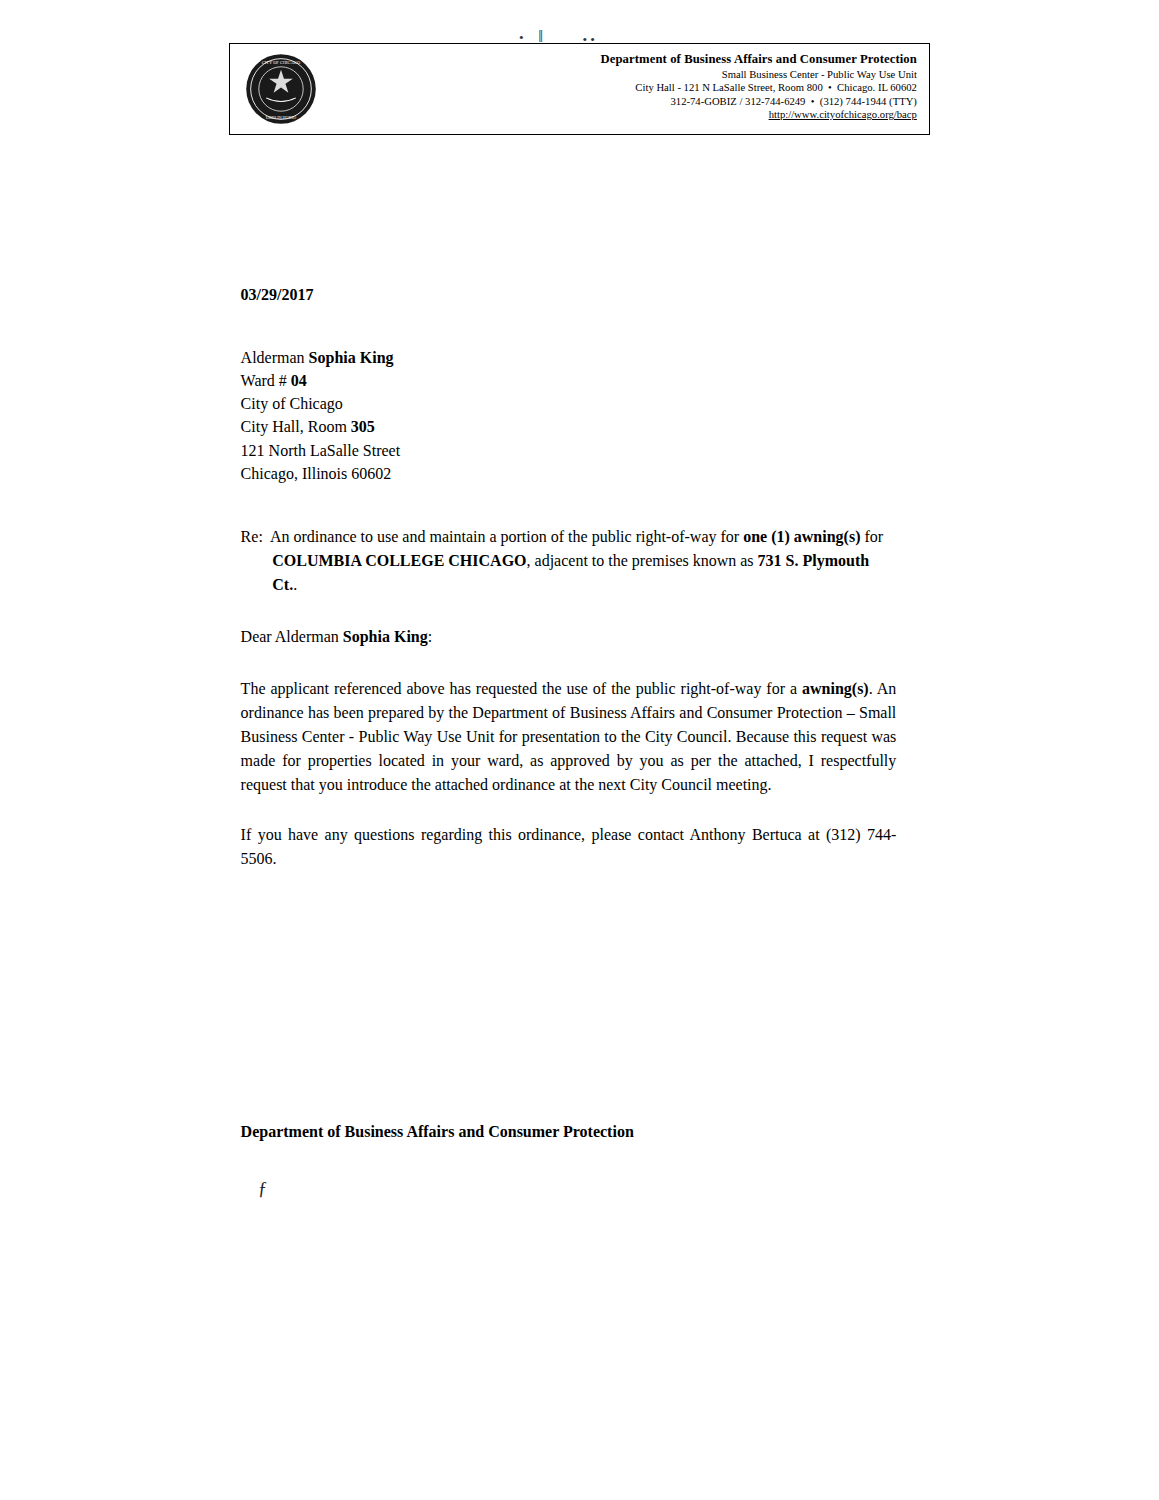• ‖ • •
CITY OF CHICAGO URBS IN HORTO
Department of Business Affairs and Consumer Protection
Small Business Center - Public Way Use Unit
City Hall - 121 N LaSalle Street, Room 800 • Chicago. IL 60602
312-74-GOBIZ / 312-744-6249 • (312) 744-1944 (TTY)
http://www.cityofchicago.org/bacp
03/29/2017
Alderman Sophia King
Ward # 04
City of Chicago
City Hall, Room 305
121 North LaSalle Street
Chicago, Illinois 60602
Re: An ordinance to use and maintain a portion of the public right-of-way for one (1) awning(s) for COLUMBIA COLLEGE CHICAGO, adjacent to the premises known as 731 S. Plymouth Ct..
Dear Alderman Sophia King:
The applicant referenced above has requested the use of the public right-of-way for a awning(s). An ordinance has been prepared by the Department of Business Affairs and Consumer Protection – Small Business Center - Public Way Use Unit for presentation to the City Council. Because this request was made for properties located in your ward, as approved by you as per the attached, I respectfully request that you introduce the attached ordinance at the next City Council meeting.
If you have any questions regarding this ordinance, please contact Anthony Bertuca at (312) 744-5506.
Department of Business Affairs and Consumer Protection
ƒ